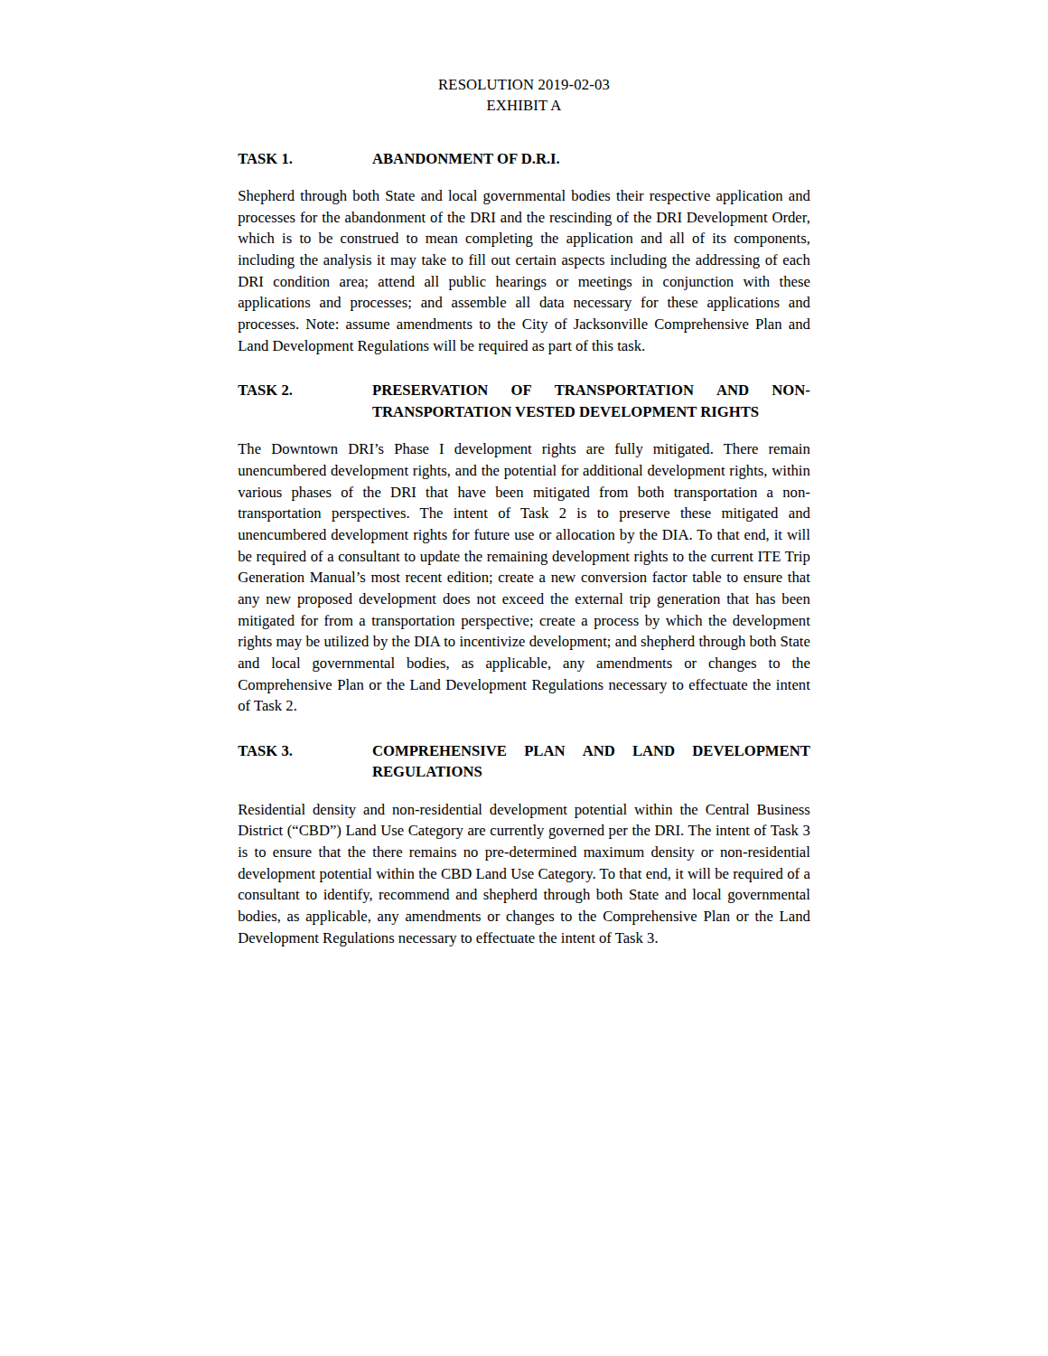RESOLUTION 2019-02-03
EXHIBIT A
TASK 1.
ABANDONMENT OF D.R.I.
Shepherd through both State and local governmental bodies their respective application and processes for the abandonment of the DRI and the rescinding of the DRI Development Order, which is to be construed to mean completing the application and all of its components, including the analysis it may take to fill out certain aspects including the addressing of each DRI condition area; attend all public hearings or meetings in conjunction with these applications and processes; and assemble all data necessary for these applications and processes. Note: assume amendments to the City of Jacksonville Comprehensive Plan and Land Development Regulations will be required as part of this task.
TASK 2.
PRESERVATION OF TRANSPORTATION AND NON-
TRANSPORTATION VESTED DEVELOPMENT RIGHTS
The Downtown DRI’s Phase I development rights are fully mitigated. There remain unencumbered development rights, and the potential for additional development rights, within various phases of the DRI that have been mitigated from both transportation a non-transportation perspectives. The intent of Task 2 is to preserve these mitigated and unencumbered development rights for future use or allocation by the DIA. To that end, it will be required of a consultant to update the remaining development rights to the current ITE Trip Generation Manual’s most recent edition; create a new conversion factor table to ensure that any new proposed development does not exceed the external trip generation that has been mitigated for from a transportation perspective; create a process by which the development rights may be utilized by the DIA to incentivize development; and shepherd through both State and local governmental bodies, as applicable, any amendments or changes to the Comprehensive Plan or the Land Development Regulations necessary to effectuate the intent of Task 2.
TASK 3.
COMPREHENSIVE PLAN AND LAND DEVELOPMENT
REGULATIONS
Residential density and non-residential development potential within the Central Business District (“CBD”) Land Use Category are currently governed per the DRI. The intent of Task 3 is to ensure that the there remains no pre-determined maximum density or non-residential development potential within the CBD Land Use Category. To that end, it will be required of a consultant to identify, recommend and shepherd through both State and local governmental bodies, as applicable, any amendments or changes to the Comprehensive Plan or the Land Development Regulations necessary to effectuate the intent of Task 3.